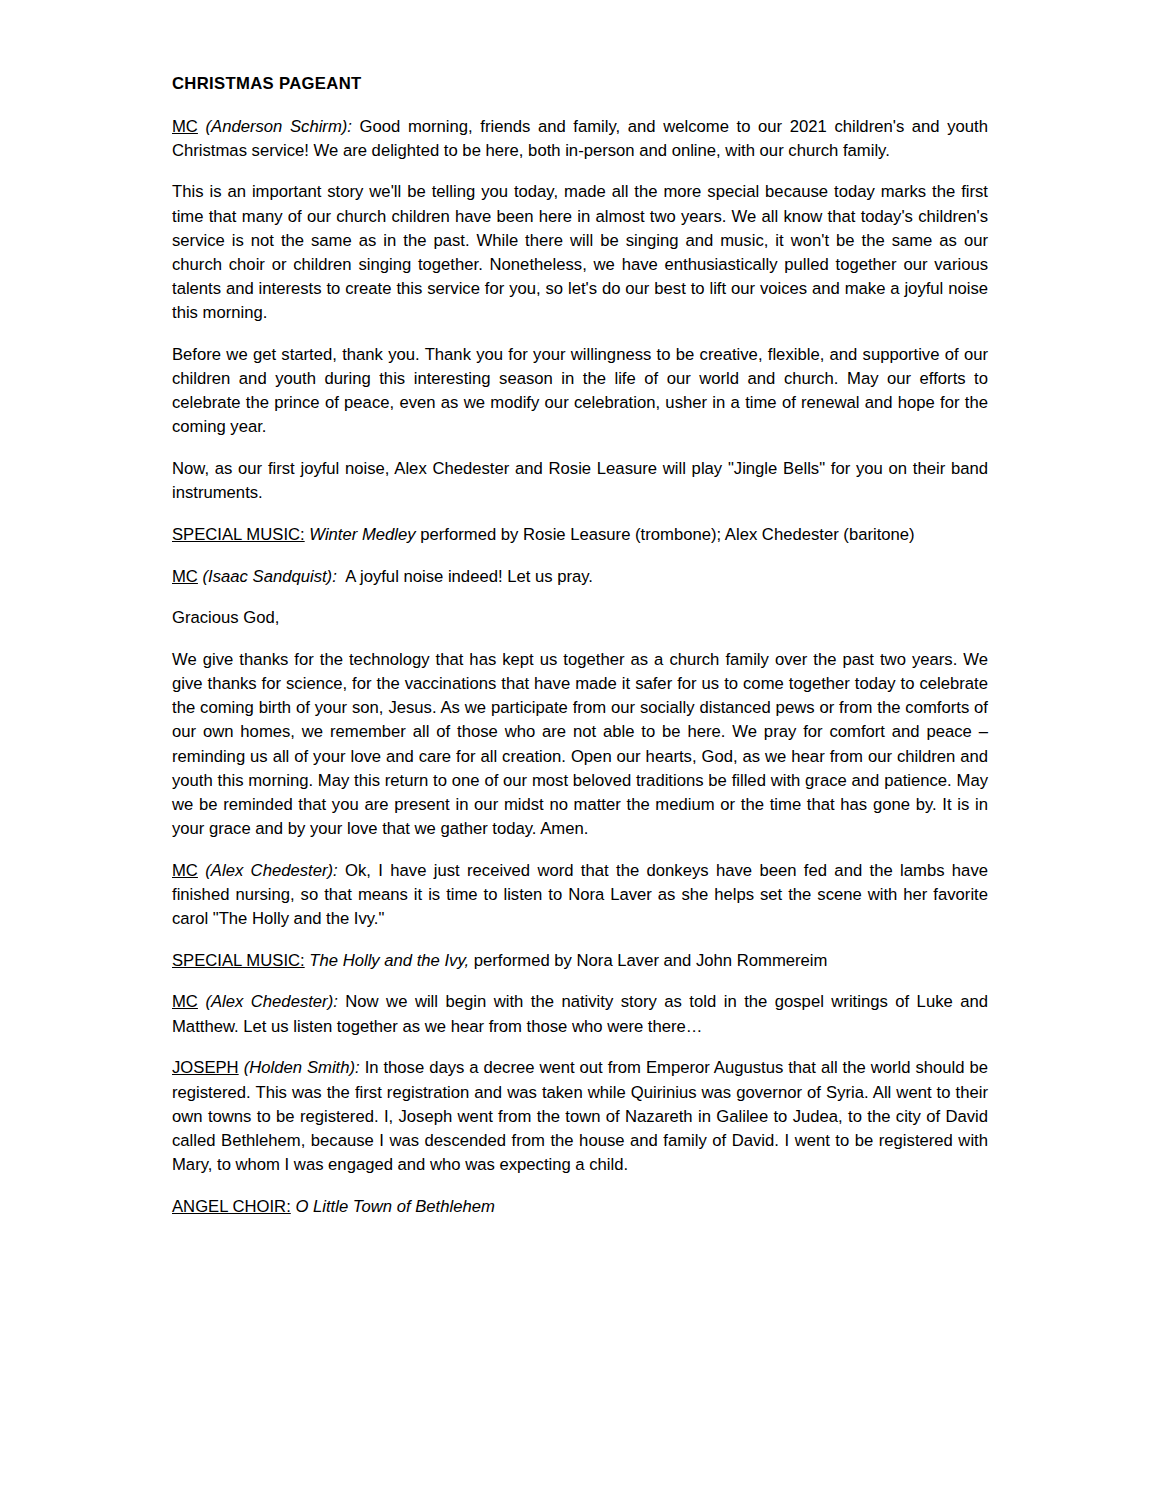Christmas Pageant
MC (Anderson Schirm): Good morning, friends and family, and welcome to our 2021 children's and youth Christmas service! We are delighted to be here, both in-person and online, with our church family.
This is an important story we'll be telling you today, made all the more special because today marks the first time that many of our church children have been here in almost two years. We all know that today's children's service is not the same as in the past. While there will be singing and music, it won't be the same as our church choir or children singing together. Nonetheless, we have enthusiastically pulled together our various talents and interests to create this service for you, so let's do our best to lift our voices and make a joyful noise this morning.
Before we get started, thank you. Thank you for your willingness to be creative, flexible, and supportive of our children and youth during this interesting season in the life of our world and church. May our efforts to celebrate the prince of peace, even as we modify our celebration, usher in a time of renewal and hope for the coming year.
Now, as our first joyful noise, Alex Chedester and Rosie Leasure will play "Jingle Bells" for you on their band instruments.
SPECIAL MUSIC: Winter Medley performed by Rosie Leasure (trombone); Alex Chedester (baritone)
MC (Isaac Sandquist): A joyful noise indeed! Let us pray.
Gracious God,
We give thanks for the technology that has kept us together as a church family over the past two years. We give thanks for science, for the vaccinations that have made it safer for us to come together today to celebrate the coming birth of your son, Jesus. As we participate from our socially distanced pews or from the comforts of our own homes, we remember all of those who are not able to be here. We pray for comfort and peace – reminding us all of your love and care for all creation. Open our hearts, God, as we hear from our children and youth this morning. May this return to one of our most beloved traditions be filled with grace and patience. May we be reminded that you are present in our midst no matter the medium or the time that has gone by. It is in your grace and by your love that we gather today. Amen.
MC (Alex Chedester): Ok, I have just received word that the donkeys have been fed and the lambs have finished nursing, so that means it is time to listen to Nora Laver as she helps set the scene with her favorite carol "The Holly and the Ivy."
SPECIAL MUSIC: The Holly and the Ivy, performed by Nora Laver and John Rommereim
MC (Alex Chedester): Now we will begin with the nativity story as told in the gospel writings of Luke and Matthew. Let us listen together as we hear from those who were there…
JOSEPH (Holden Smith): In those days a decree went out from Emperor Augustus that all the world should be registered. This was the first registration and was taken while Quirinius was governor of Syria. All went to their own towns to be registered. I, Joseph went from the town of Nazareth in Galilee to Judea, to the city of David called Bethlehem, because I was descended from the house and family of David. I went to be registered with Mary, to whom I was engaged and who was expecting a child.
ANGEL CHOIR: O Little Town of Bethlehem